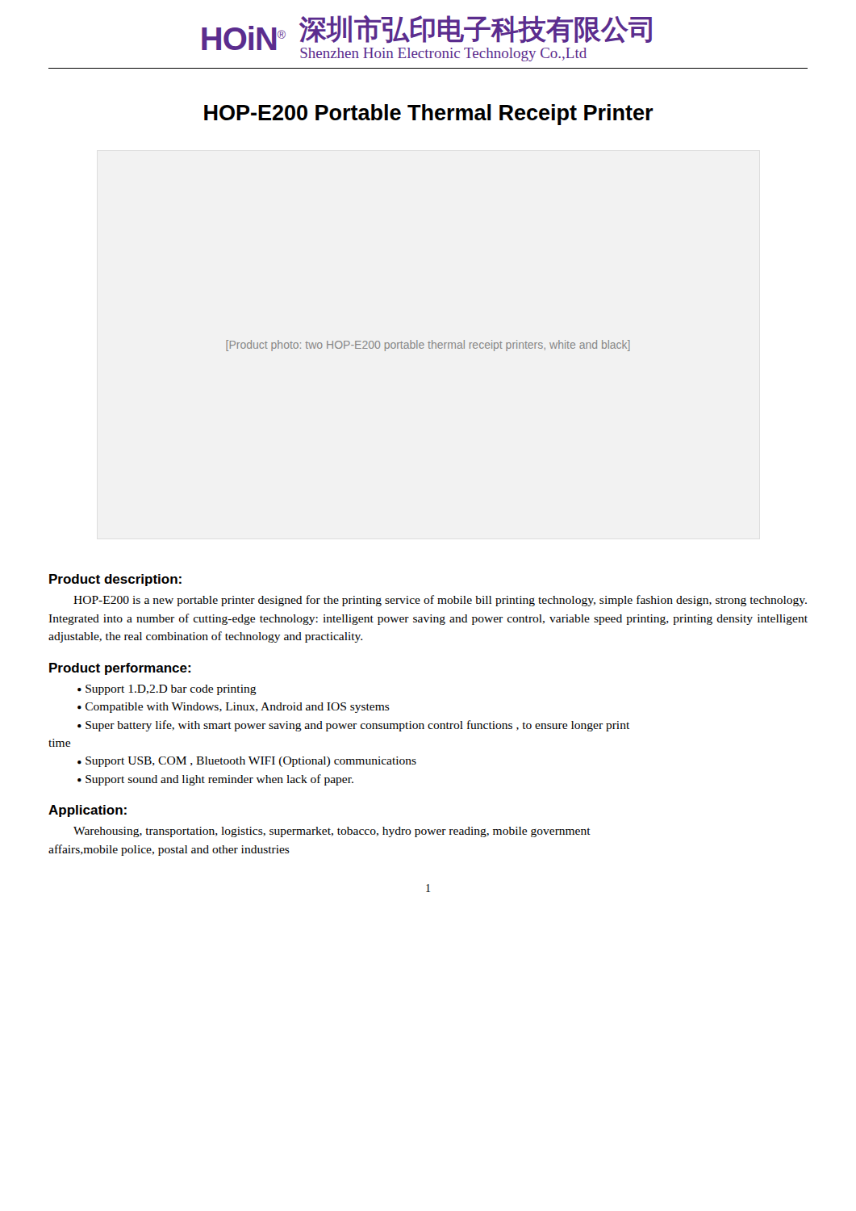HOiN®
深圳市弘印电子科技有限公司
Shenzhen Hoin Electronic Technology Co.,Ltd
HOP-E200 Portable Thermal Receipt Printer
[Product photo: two HOP-E200 portable thermal receipt printers, white and black]
Product description:
HOP-E200 is a new portable printer designed for the printing service of mobile bill printing technology, simple fashion design, strong technology. Integrated into a number of cutting-edge technology: intelligent power saving and power control, variable speed printing, printing density intelligent adjustable, the real combination of technology and practicality.
Product performance:
Support 1.D,2.D bar code printing
Compatible with Windows, Linux, Android and IOS systems
Super battery life, with smart power saving and power consumption control functions , to ensure longer print
time
Support USB, COM , Bluetooth WIFI (Optional) communications
Support sound and light reminder when lack of paper.
Application:
Warehousing, transportation, logistics, supermarket, tobacco, hydro power reading, mobile government
affairs,mobile police, postal and other industries
1